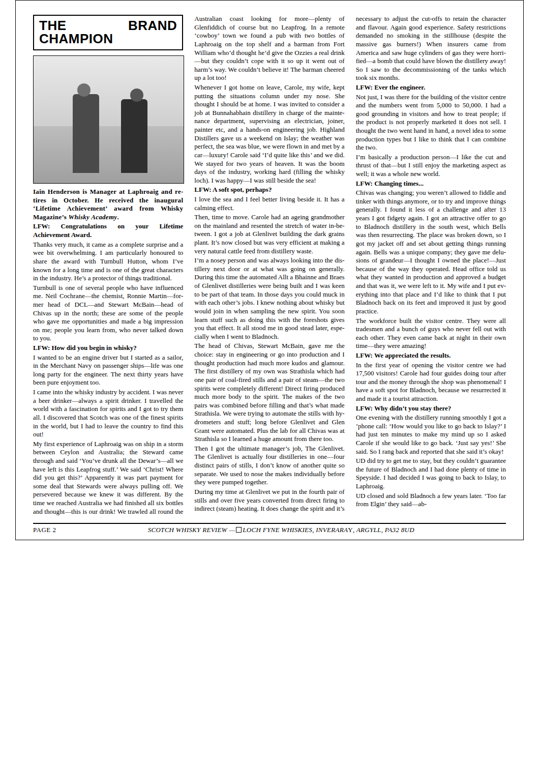THE BRAND CHAMPION
Iain Henderson is Manager at Laphroaig and retires in October. He received the inaugural ‘Lifetime Achievement’ award from Whisky Magazine’s Whisky Academy.
LFW: Congratulations on your Lifetime Achievement Award.
Thanks very much, it came as a complete surprise and a wee bit overwhelming. I am particularly honoured to share the award with Turnbull Hutton, whom I’ve known for a long time and is one of the great characters in the industry. He’s a protector of things traditional.
Turnbull is one of several people who have influenced me. Neil Cochrane—the chemist, Ronnie Martin—former head of DCL—and Stewart McBain—head of Chivas up in the north; these are some of the people who gave me opportunities and made a big impression on me; people you learn from, who never talked down to you.
LFW: How did you begin in whisky?
I wanted to be an engine driver but I started as a sailor, in the Merchant Navy on passenger ships—life was one long party for the engineer. The next thirty years have been pure enjoyment too.
I came into the whisky industry by accident. I was never a beer drinker—always a spirit drinker. I travelled the world with a fascination for spirits and I got to try them all. I discovered that Scotch was one of the finest spirits in the world, but I had to leave the country to find this out!
My first experience of Laphroaig was on ship in a storm between Ceylon and Australia; the Steward came through and said ‘You’ve drunk all the Dewar’s—all we have left is this Leapfrog stuff.’ We said ‘Christ! Where did you get this?’ Apparently it was part payment for some deal that Stewards were always pulling off. We persevered because we knew it was different. By the time we reached Australia we had finished all six bottles and thought—this is our drink! We trawled all round the Australian coast looking for more—plenty of Glenfiddich of course but no Leapfrog. In a remote ‘cowboy’ town we found a pub with two bottles of Laphroaig on the top shelf and a barman from Fort William who’d thought he’d give the Ozzies a real drink—but they couldn’t cope with it so up it went out of harm’s way. We couldn’t believe it! The barman cheered up a lot too!
Whenever I got home on leave, Carole, my wife, kept putting the situations column under my nose. She thought I should be at home. I was invited to consider a job at Bunnahabhain distillery in charge of the maintenance department, supervising an electrician, joiner, painter etc, and a hands-on engineering job. Highland Distillers gave us a weekend on Islay; the weather was perfect, the sea was blue, we were flown in and met by a car—luxury! Carole said ‘I’d quite like this’ and we did. We stayed for two years of heaven. It was the boom days of the industry, working hard (filling the whisky loch). I was happy—I was still beside the sea!
LFW: A soft spot, perhaps?
I love the sea and I feel better living beside it. It has a calming effect.
Then, time to move. Carole had an ageing grandmother on the mainland and resented the stretch of water in-between. I got a job at Glenlivet building the dark grains plant. It’s now closed but was very efficient at making a very natural cattle feed from distillery waste.
I’m a nosey person and was always looking into the distillery next door or at what was going on generally. During this time the automated Allt a Bhainne and Braes of Glenlivet distilleries were being built and I was keen to be part of that team. In those days you could muck in with each other’s jobs. I knew nothing about whisky but would join in when sampling the new spirit. You soon learn stuff such as doing this with the foreshots gives you that effect. It all stood me in good stead later, especially when I went to Bladnoch.
The head of Chivas, Stewart McBain, gave me the choice: stay in engineering or go into production and I thought production had much more kudos and glamour. The first distillery of my own was Strathisla which had one pair of coal-fired stills and a pair of steam—the two spirits were completely different! Direct firing produced much more body to the spirit. The makes of the two pairs was combined before filling and that’s what made Strathisla. We were trying to automate the stills with hydrometers and stuff; long before Glenlivet and Glen Grant were automated. Plus the lab for all Chivas was at Strathisla so I learned a huge amount from there too.
Then I got the ultimate manager’s job, The Glenlivet. The Glenlivet is actually four distilleries in one—four distinct pairs of stills, I don’t know of another quite so separate. We used to nose the makes individually before they were pumped together.
During my time at Glenlivet we put in the fourth pair of stills and over five years converted from direct firing to indirect (steam) heating. It does change the spirit and it’s necessary to adjust the cut-offs to retain the character and flavour. Again good experience. Safety restrictions demanded no smoking in the stillhouse (despite the massive gas burners!) When insurers came from America and saw huge cylinders of gas they were horrified—a bomb that could have blown the distillery away! So I saw to the decommissioning of the tanks which took six months.
LFW: Ever the engineer.
Not just, I was there for the building of the visitor centre and the numbers went from 5,000 to 50,000. I had a good grounding in visitors and how to treat people; if the product is not properly marketed it does not sell. I thought the two went hand in hand, a novel idea to some production types but I like to think that I can combine the two.
I’m basically a production person—I like the cut and thrust of that—but I still enjoy the marketing aspect as well; it was a whole new world.
LFW: Changing times...
Chivas was changing; you weren’t allowed to fiddle and tinker with things anymore, or to try and improve things generally. I found it less of a challenge and after 13 years I got fidgety again. I got an attractive offer to go to Bladnoch distillery in the south west, which Bells was then resurrecting. The place was broken down, so I got my jacket off and set about getting things running again. Bells was a unique company; they gave me delusions of grandeur—I thought I owned the place!—Just because of the way they operated. Head office told us what they wanted in production and approved a budget and that was it, we were left to it. My wife and I put everything into that place and I’d like to think that I put Bladnoch back on its feet and improved it just by good practice.
The workforce built the visitor centre. They were all tradesmen and a bunch of guys who never fell out with each other. They even came back at night in their own time—they were amazing!
LFW: We appreciated the results.
In the first year of opening the visitor centre we had 17,500 visitors! Carole had four guides doing tour after tour and the money through the shop was phenomenal! I have a soft spot for Bladnoch, because we resurrected it and made it a tourist attraction.
LFW: Why didn’t you stay there?
One evening with the distillery running smoothly I got a ’phone call: ‘How would you like to go back to Islay?’ I had just ten minutes to make my mind up so I asked Carole if she would like to go back. ‘Just say yes!’ She said. So I rang back and reported that she said it’s okay!
UD did try to get me to stay, but they couldn’t guarantee the future of Bladnoch and I had done plenty of time in Speyside. I had decided I was going to back to Islay, to Laphroaig.
UD closed and sold Bladnoch a few years later. ‘Too far from Elgin’ they said—ab-
PAGE 2
SCOTCH WHISKY REVIEW — LOCH FYNE WHISKIES, INVERARAY, ARGYLL, PA32 8UD